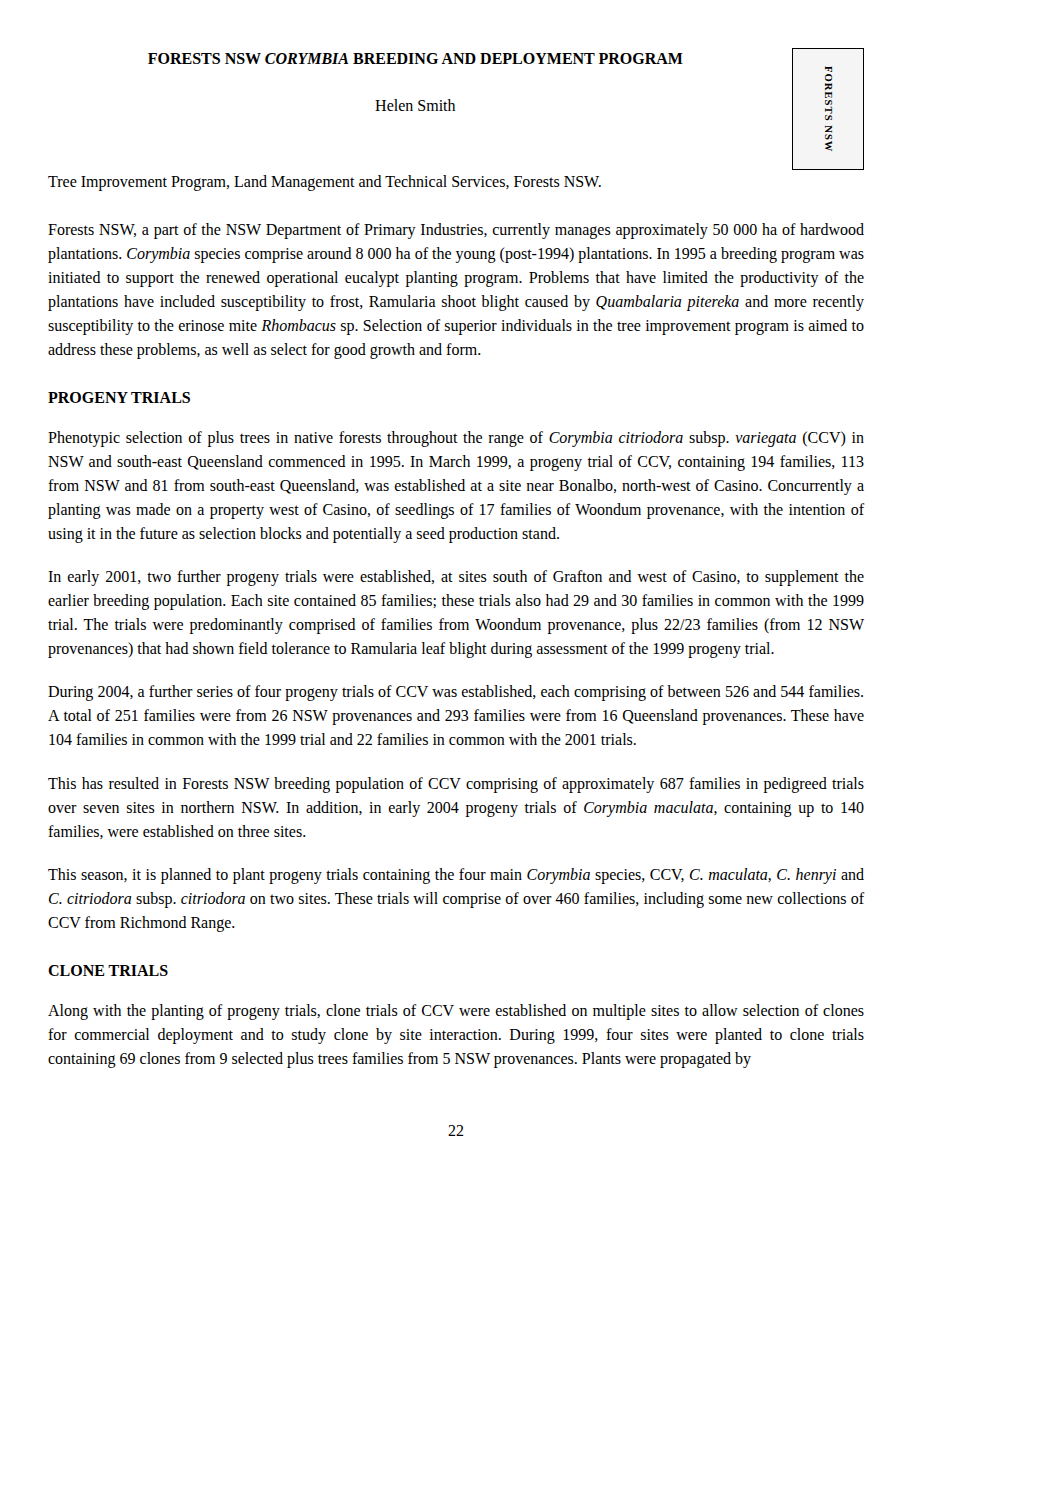FORESTS NSW
Forests NSW Corymbia Breeding and Deployment Program
Helen Smith
Tree Improvement Program, Land Management and Technical Services, Forests NSW.
Forests NSW, a part of the NSW Department of Primary Industries, currently manages approximately 50 000 ha of hardwood plantations. Corymbia species comprise around 8 000 ha of the young (post-1994) plantations. In 1995 a breeding program was initiated to support the renewed operational eucalypt planting program. Problems that have limited the productivity of the plantations have included susceptibility to frost, Ramularia shoot blight caused by Quambalaria pitereka and more recently susceptibility to the erinose mite Rhombacus sp. Selection of superior individuals in the tree improvement program is aimed to address these problems, as well as select for good growth and form.
Progeny Trials
Phenotypic selection of plus trees in native forests throughout the range of Corymbia citriodora subsp. variegata (CCV) in NSW and south-east Queensland commenced in 1995. In March 1999, a progeny trial of CCV, containing 194 families, 113 from NSW and 81 from south-east Queensland, was established at a site near Bonalbo, north-west of Casino. Concurrently a planting was made on a property west of Casino, of seedlings of 17 families of Woondum provenance, with the intention of using it in the future as selection blocks and potentially a seed production stand.
In early 2001, two further progeny trials were established, at sites south of Grafton and west of Casino, to supplement the earlier breeding population. Each site contained 85 families; these trials also had 29 and 30 families in common with the 1999 trial. The trials were predominantly comprised of families from Woondum provenance, plus 22/23 families (from 12 NSW provenances) that had shown field tolerance to Ramularia leaf blight during assessment of the 1999 progeny trial.
During 2004, a further series of four progeny trials of CCV was established, each comprising of between 526 and 544 families. A total of 251 families were from 26 NSW provenances and 293 families were from 16 Queensland provenances. These have 104 families in common with the 1999 trial and 22 families in common with the 2001 trials.
This has resulted in Forests NSW breeding population of CCV comprising of approximately 687 families in pedigreed trials over seven sites in northern NSW. In addition, in early 2004 progeny trials of Corymbia maculata, containing up to 140 families, were established on three sites.
This season, it is planned to plant progeny trials containing the four main Corymbia species, CCV, C. maculata, C. henryi and C. citriodora subsp. citriodora on two sites. These trials will comprise of over 460 families, including some new collections of CCV from Richmond Range.
Clone Trials
Along with the planting of progeny trials, clone trials of CCV were established on multiple sites to allow selection of clones for commercial deployment and to study clone by site interaction. During 1999, four sites were planted to clone trials containing 69 clones from 9 selected plus trees families from 5 NSW provenances. Plants were propagated by
22